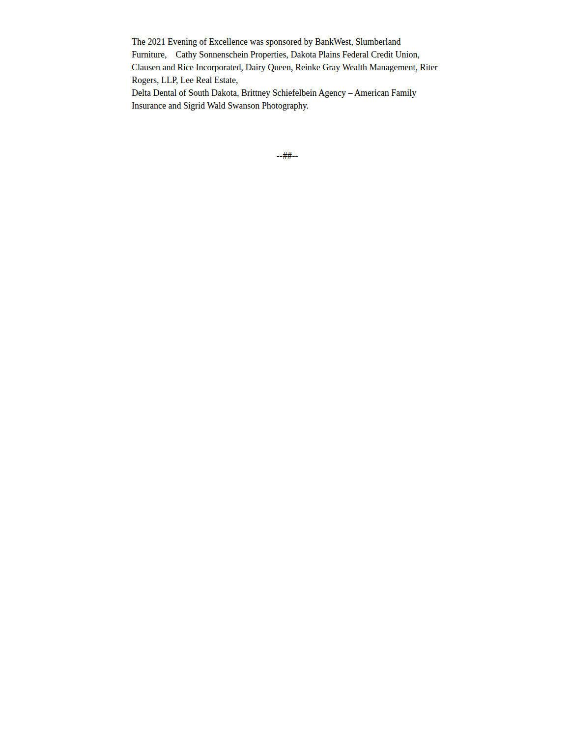The 2021 Evening of Excellence was sponsored by BankWest, Slumberland Furniture, Cathy Sonnenschein Properties, Dakota Plains Federal Credit Union, Clausen and Rice Incorporated, Dairy Queen, Reinke Gray Wealth Management, Riter Rogers, LLP, Lee Real Estate,
Delta Dental of South Dakota, Brittney Schiefelbein Agency – American Family Insurance and Sigrid Wald Swanson Photography.
--##--